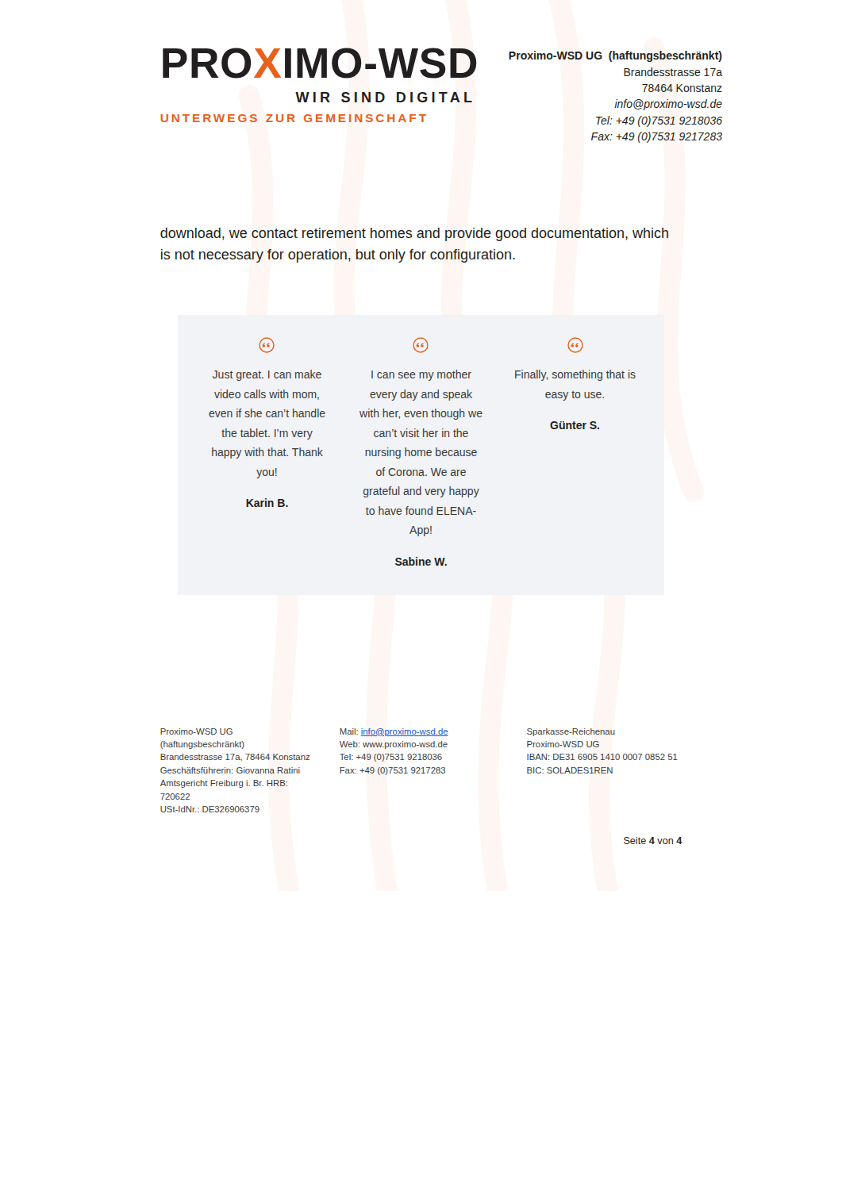PROXIMO-WSD
WIR SIND DIGITAL
UNTERWEGS ZUR GEMEINSCHAFT
Proximo-WSD UG (haftungsbeschränkt)
Brandesstrasse 17a
78464 Konstanz
info@proximo-wsd.de
Tel: +49 (0)7531 9218036
Fax: +49 (0)7531 9217283
download, we contact retirement homes and provide good documentation, which is not necessary for operation, but only for configuration.
Just great. I can make video calls with mom, even if she can’t handle the tablet. I’m very happy with that. Thank you!
Karin B.
I can see my mother every day and speak with her, even though we can’t visit her in the nursing home because of Corona. We are grateful and very happy to have found ELENA-App!
Sabine W.
Finally, something that is easy to use.
Günter S.
Proximo-WSD UG (haftungsbeschränkt)
Brandesstrasse 17a, 78464 Konstanz
Geschäftsführerin: Giovanna Ratini
Amtsgericht Freiburg i. Br. HRB: 720622
USt-IdNr.: DE326906379
Mail: info@proximo-wsd.de
Web: www.proximo-wsd.de
Tel: +49 (0)7531 9218036
Fax: +49 (0)7531 9217283
Sparkasse-Reichenau
Proximo-WSD UG
IBAN: DE31 6905 1410 0007 0852 51
BIC: SOLADES1REN
Seite 4 von 4